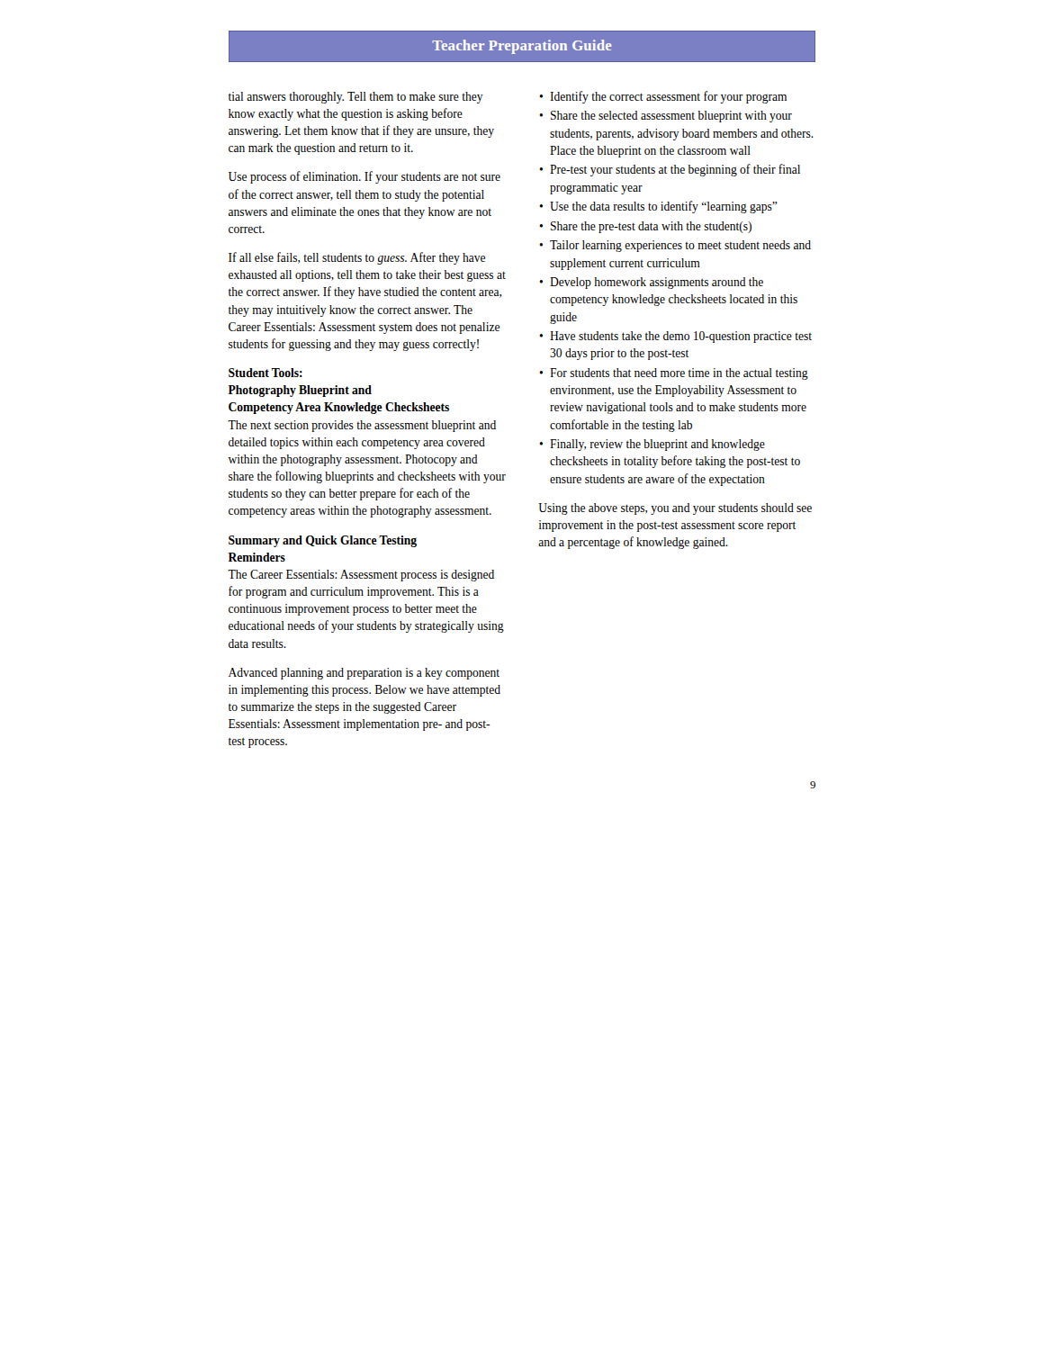Teacher Preparation Guide
tial answers thoroughly. Tell them to make sure they know exactly what the question is asking before answering. Let them know that if they are unsure, they can mark the question and return to it.
Use process of elimination. If your students are not sure of the correct answer, tell them to study the potential answers and eliminate the ones that they know are not correct.
If all else fails, tell students to guess. After they have exhausted all options, tell them to take their best guess at the correct answer. If they have studied the content area, they may intuitively know the correct answer. The Career Essentials: Assessment system does not penalize students for guessing and they may guess correctly!
Student Tools:
Photography Blueprint and
Competency Area Knowledge Checksheets
The next section provides the assessment blueprint and detailed topics within each competency area covered within the photography assessment. Photocopy and share the following blueprints and checksheets with your students so they can better prepare for each of the competency areas within the photography assessment.
Summary and Quick Glance Testing
Reminders
The Career Essentials: Assessment process is designed for program and curriculum improvement. This is a continuous improvement process to better meet the educational needs of your students by strategically using data results.
Advanced planning and preparation is a key component in implementing this process. Below we have attempted to summarize the steps in the suggested Career Essentials: Assessment implementation pre- and post-test process.
Identify the correct assessment for your program
Share the selected assessment blueprint with your students, parents, advisory board members and others. Place the blueprint on the classroom wall
Pre-test your students at the beginning of their final programmatic year
Use the data results to identify “learning gaps”
Share the pre-test data with the student(s)
Tailor learning experiences to meet student needs and supplement current curriculum
Develop homework assignments around the competency knowledge checksheets located in this guide
Have students take the demo 10-question practice test 30 days prior to the post-test
For students that need more time in the actual testing environment, use the Employability Assessment to review navigational tools and to make students more comfortable in the testing lab
Finally, review the blueprint and knowledge checksheets in totality before taking the post-test to ensure students are aware of the expectation
Using the above steps, you and your students should see improvement in the post-test assessment score report and a percentage of knowledge gained.
9